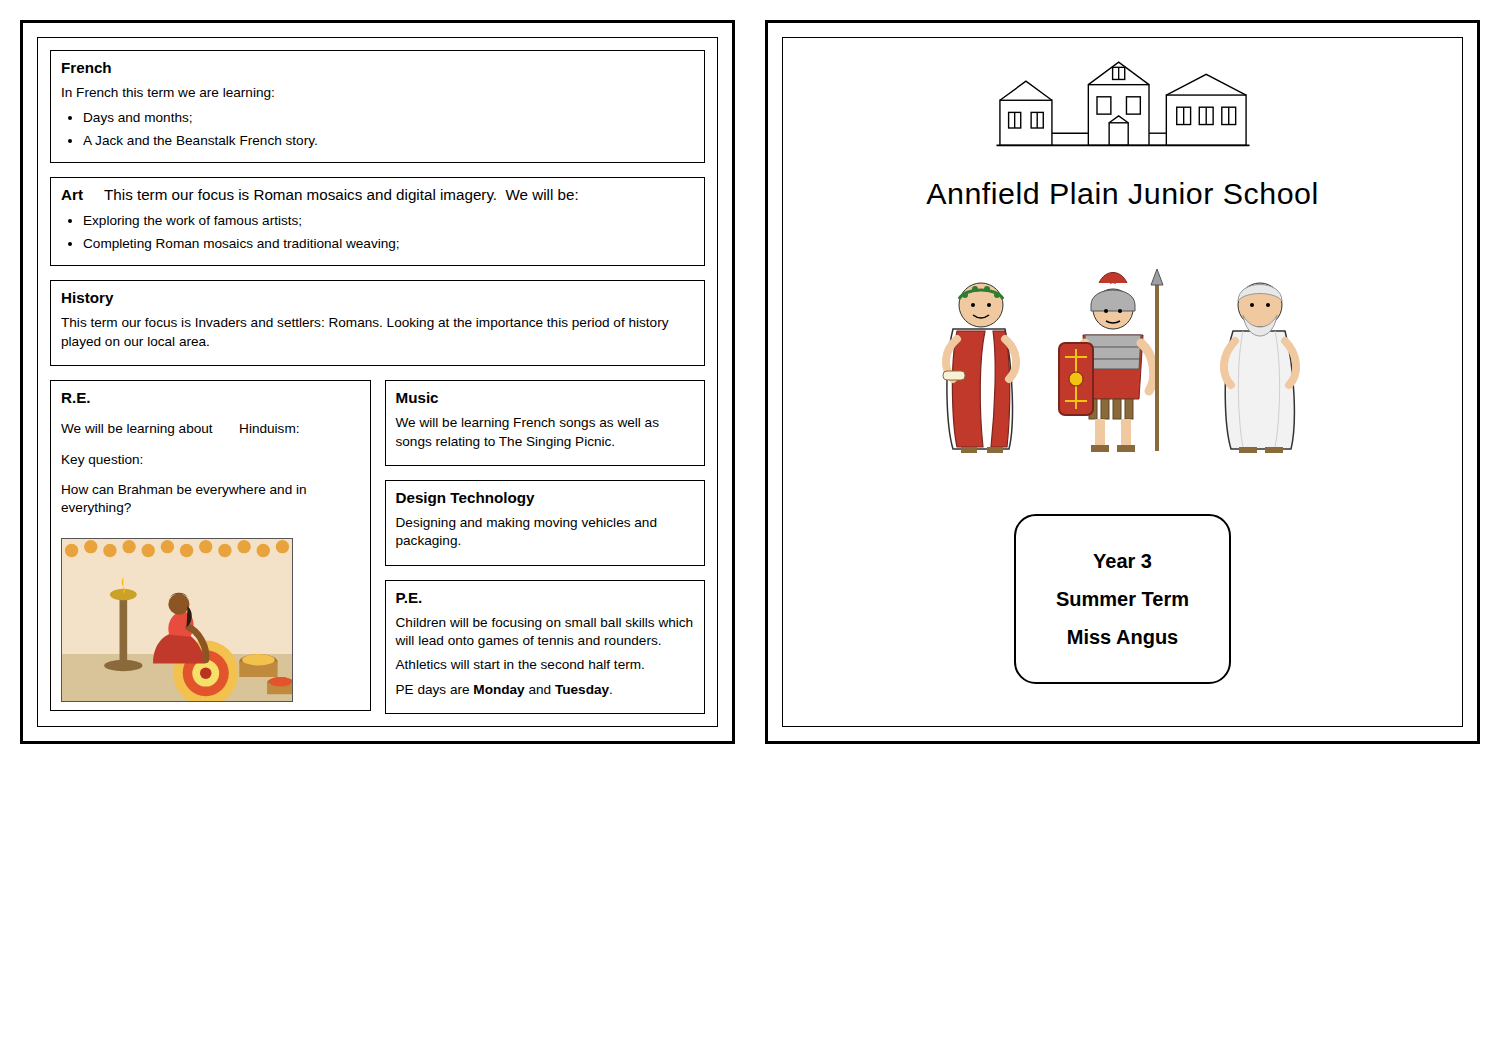French
In French this term we are learning:
Days and months;
A Jack and the Beanstalk French story.
Art This term our focus is Roman mosaics and digital imagery. We will be:
Exploring the work of famous artists;
Completing Roman mosaics and traditional weaving;
History
This term our focus is Invaders and settlers: Romans. Looking at the importance this period of history played on our local area.
R.E.
We will be learning about Hinduism:
Key question:
How can Brahman be everywhere and in everything?
Music
We will be learning French songs as well as songs relating to The Singing Picnic.
Design Technology
Designing and making moving vehicles and packaging.
P.E.
Children will be focusing on small ball skills which will lead onto games of tennis and rounders.
Athletics will start in the second half term.
PE days are Monday and Tuesday.
Annfield Plain Junior School
Year 3
Summer Term
Miss Angus